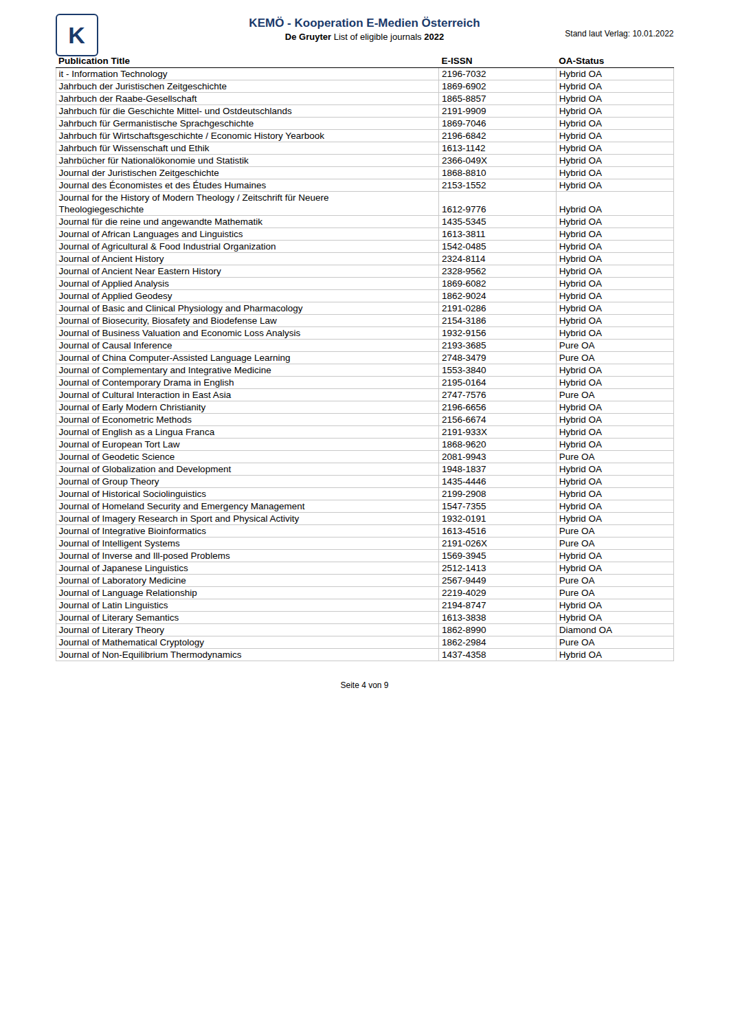K
KEMÖ - Kooperation E-Medien Österreich
De Gruyter List of eligible journals 2022
Stand laut Verlag: 10.01.2022
| Publication Title | E-ISSN | OA-Status |
| --- | --- | --- |
| it - Information Technology | 2196-7032 | Hybrid OA |
| Jahrbuch der Juristischen Zeitgeschichte | 1869-6902 | Hybrid OA |
| Jahrbuch der Raabe-Gesellschaft | 1865-8857 | Hybrid OA |
| Jahrbuch für die Geschichte Mittel- und Ostdeutschlands | 2191-9909 | Hybrid OA |
| Jahrbuch für Germanistische Sprachgeschichte | 1869-7046 | Hybrid OA |
| Jahrbuch für Wirtschaftsgeschichte / Economic History Yearbook | 2196-6842 | Hybrid OA |
| Jahrbuch für Wissenschaft und Ethik | 1613-1142 | Hybrid OA |
| Jahrbücher für Nationalökonomie und Statistik | 2366-049X | Hybrid OA |
| Journal der Juristischen Zeitgeschichte | 1868-8810 | Hybrid OA |
| Journal des Économistes et des Études Humaines | 2153-1552 | Hybrid OA |
| Journal for the History of Modern Theology / Zeitschrift für Neuere | | |
| Theologiegeschichte | 1612-9776 | Hybrid OA |
| Journal für die reine und angewandte Mathematik | 1435-5345 | Hybrid OA |
| Journal of African Languages and Linguistics | 1613-3811 | Hybrid OA |
| Journal of Agricultural & Food Industrial Organization | 1542-0485 | Hybrid OA |
| Journal of Ancient History | 2324-8114 | Hybrid OA |
| Journal of Ancient Near Eastern History | 2328-9562 | Hybrid OA |
| Journal of Applied Analysis | 1869-6082 | Hybrid OA |
| Journal of Applied Geodesy | 1862-9024 | Hybrid OA |
| Journal of Basic and Clinical Physiology and Pharmacology | 2191-0286 | Hybrid OA |
| Journal of Biosecurity, Biosafety and Biodefense Law | 2154-3186 | Hybrid OA |
| Journal of Business Valuation and Economic Loss Analysis | 1932-9156 | Hybrid OA |
| Journal of Causal Inference | 2193-3685 | Pure OA |
| Journal of China Computer-Assisted Language Learning | 2748-3479 | Pure OA |
| Journal of Complementary and Integrative Medicine | 1553-3840 | Hybrid OA |
| Journal of Contemporary Drama in English | 2195-0164 | Hybrid OA |
| Journal of Cultural Interaction in East Asia | 2747-7576 | Pure OA |
| Journal of Early Modern Christianity | 2196-6656 | Hybrid OA |
| Journal of Econometric Methods | 2156-6674 | Hybrid OA |
| Journal of English as a Lingua Franca | 2191-933X | Hybrid OA |
| Journal of European Tort Law | 1868-9620 | Hybrid OA |
| Journal of Geodetic Science | 2081-9943 | Pure OA |
| Journal of Globalization and Development | 1948-1837 | Hybrid OA |
| Journal of Group Theory | 1435-4446 | Hybrid OA |
| Journal of Historical Sociolinguistics | 2199-2908 | Hybrid OA |
| Journal of Homeland Security and Emergency Management | 1547-7355 | Hybrid OA |
| Journal of Imagery Research in Sport and Physical Activity | 1932-0191 | Hybrid OA |
| Journal of Integrative Bioinformatics | 1613-4516 | Pure OA |
| Journal of Intelligent Systems | 2191-026X | Pure OA |
| Journal of Inverse and Ill-posed Problems | 1569-3945 | Hybrid OA |
| Journal of Japanese Linguistics | 2512-1413 | Hybrid OA |
| Journal of Laboratory Medicine | 2567-9449 | Pure OA |
| Journal of Language Relationship | 2219-4029 | Pure OA |
| Journal of Latin Linguistics | 2194-8747 | Hybrid OA |
| Journal of Literary Semantics | 1613-3838 | Hybrid OA |
| Journal of Literary Theory | 1862-8990 | Diamond OA |
| Journal of Mathematical Cryptology | 1862-2984 | Pure OA |
| Journal of Non-Equilibrium Thermodynamics | 1437-4358 | Hybrid OA |
Seite 4 von 9